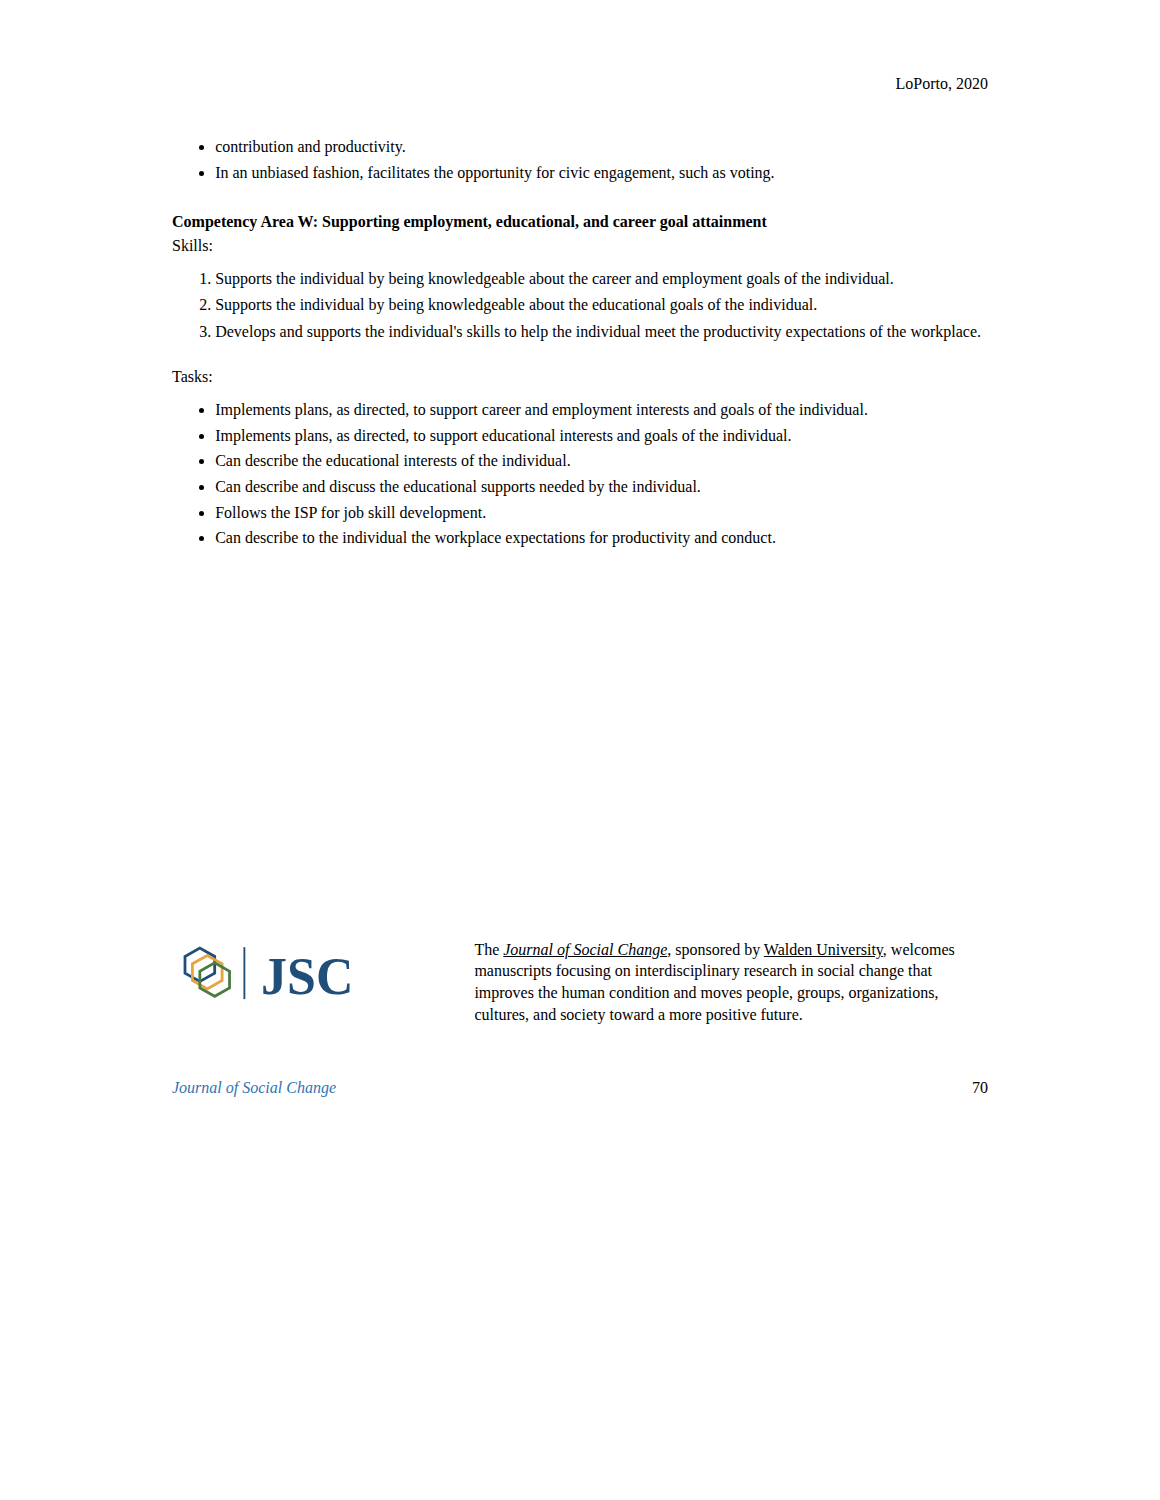LoPorto, 2020
contribution and productivity.
In an unbiased fashion, facilitates the opportunity for civic engagement, such as voting.
Competency Area W: Supporting employment, educational, and career goal attainment
Skills:
Supports the individual by being knowledgeable about the career and employment goals of the individual.
Supports the individual by being knowledgeable about the educational goals of the individual.
Develops and supports the individual's skills to help the individual meet the productivity expectations of the workplace.
Tasks:
Implements plans, as directed, to support career and employment interests and goals of the individual.
Implements plans, as directed, to support educational interests and goals of the individual.
Can describe the educational interests of the individual.
Can describe and discuss the educational supports needed by the individual.
Follows the ISP for job skill development.
Can describe to the individual the workplace expectations for productivity and conduct.
JSC
The Journal of Social Change, sponsored by Walden University, welcomes manuscripts focusing on interdisciplinary research in social change that improves the human condition and moves people, groups, organizations, cultures, and society toward a more positive future.
Journal of Social Change 70